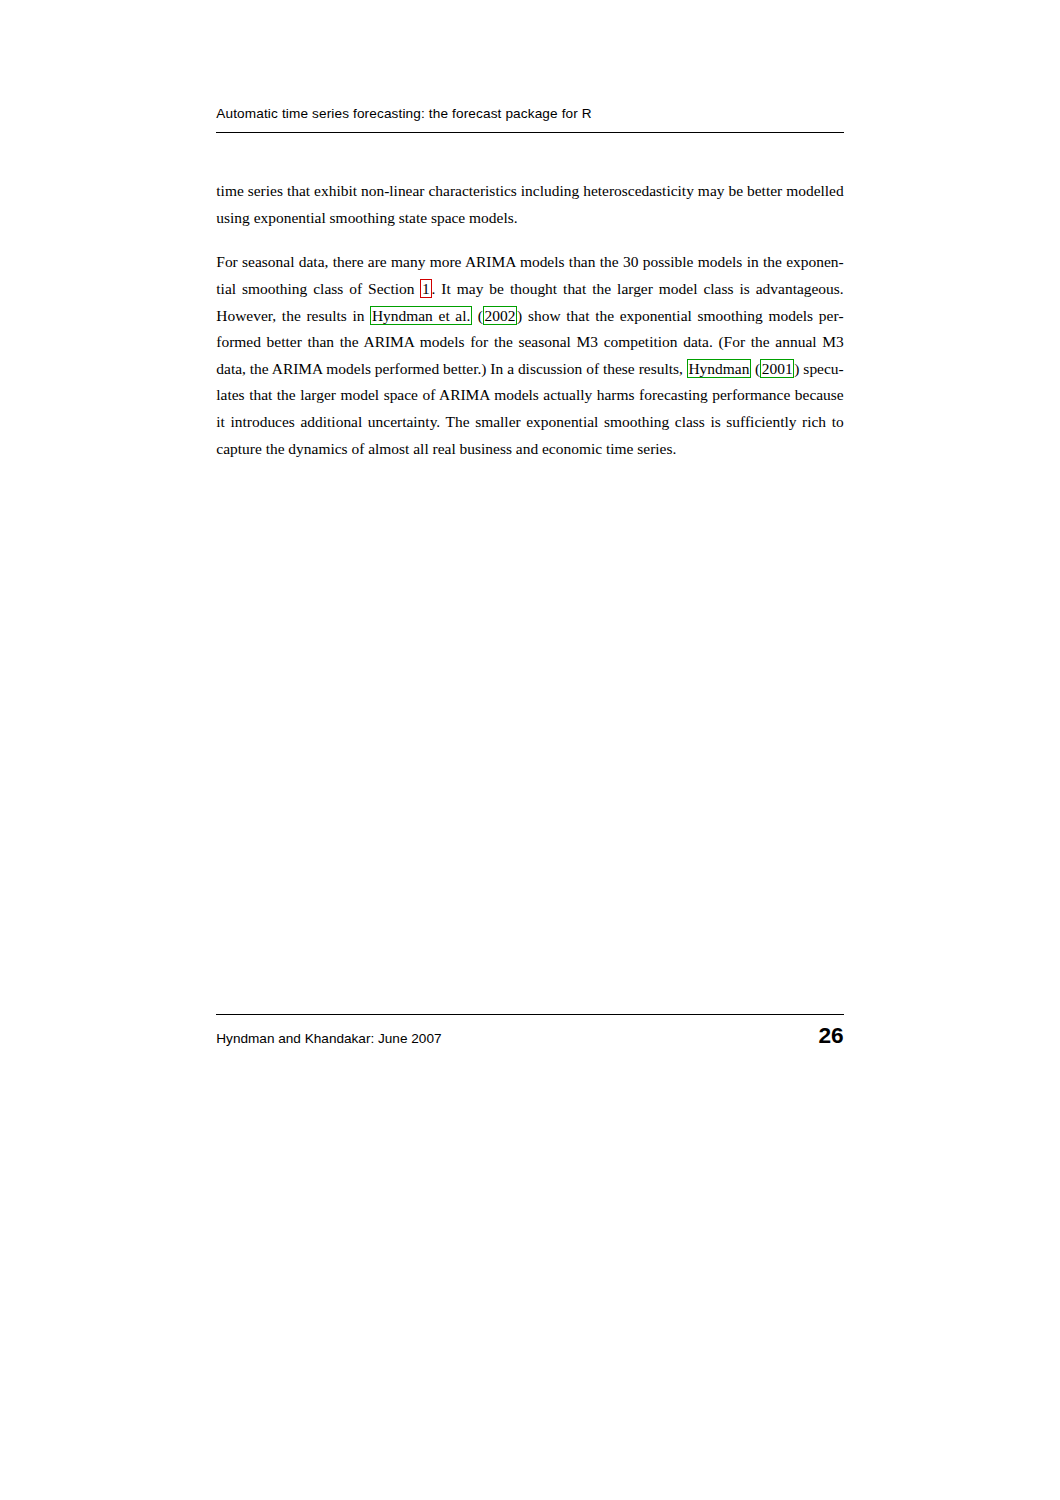Automatic time series forecasting: the forecast package for R
time series that exhibit non-linear characteristics including heteroscedasticity may be better modelled using exponential smoothing state space models.
For seasonal data, there are many more ARIMA models than the 30 possible models in the exponential smoothing class of Section 1. It may be thought that the larger model class is advantageous. However, the results in Hyndman et al. (2002) show that the exponential smoothing models performed better than the ARIMA models for the seasonal M3 competition data. (For the annual M3 data, the ARIMA models performed better.) In a discussion of these results, Hyndman (2001) speculates that the larger model space of ARIMA models actually harms forecasting performance because it introduces additional uncertainty. The smaller exponential smoothing class is sufficiently rich to capture the dynamics of almost all real business and economic time series.
Hyndman and Khandakar: June 2007 26